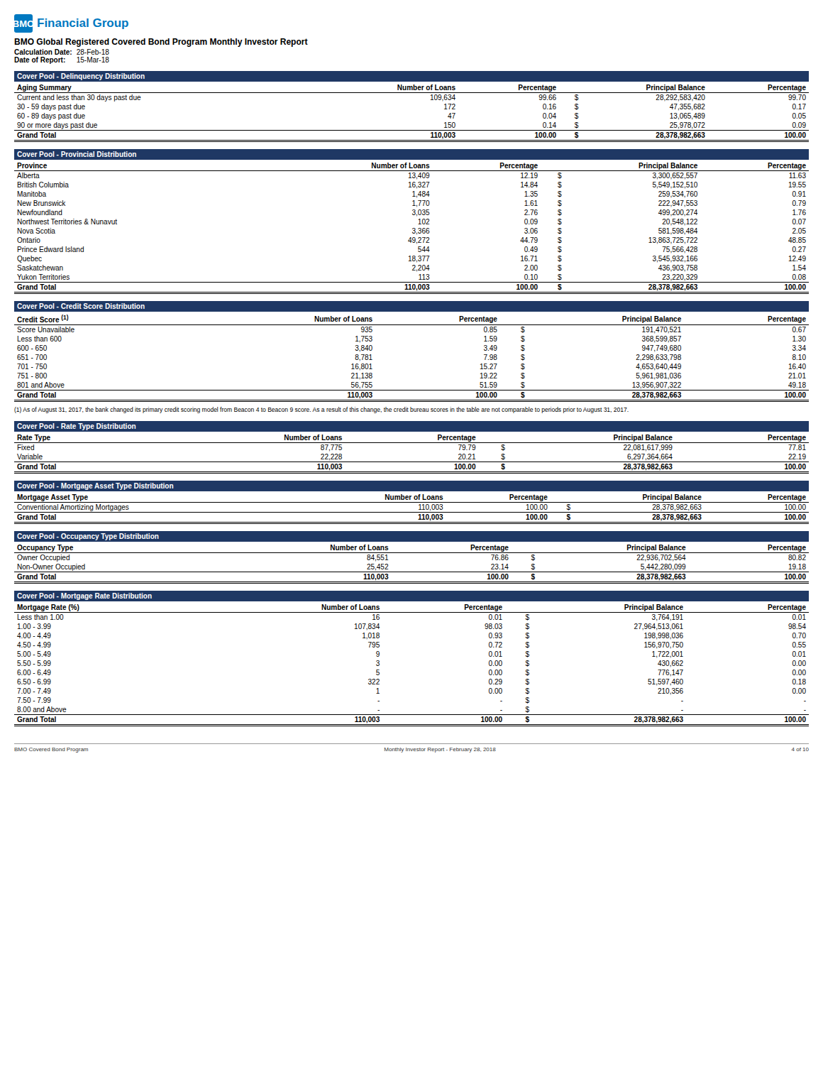BMO
Financial Group
BMO Global Registered Covered Bond Program Monthly Investor Report
| Calculation Date: | 28-Feb-18 |
| Date of Report: | 15-Mar-18 |
Cover Pool - Delinquency Distribution
| Aging Summary | Number of Loans | Percentage | Principal Balance | Percentage |
| --- | --- | --- | --- | --- |
| Current and less than 30 days past due | 109,634 | 99.66 | $ | 28,292,583,420 | 99.70 |
| 30 - 59 days past due | 172 | 0.16 | $ | 47,355,682 | 0.17 |
| 60 - 89 days past due | 47 | 0.04 | $ | 13,065,489 | 0.05 |
| 90 or more days past due | 150 | 0.14 | $ | 25,978,072 | 0.09 |
| Grand Total | 110,003 | 100.00 | $ | 28,378,982,663 | 100.00 |
Cover Pool - Provincial Distribution
| Province | Number of Loans | Percentage | Principal Balance | Percentage |
| --- | --- | --- | --- | --- |
| Alberta | 13,409 | 12.19 | $ | 3,300,652,557 | 11.63 |
| British Columbia | 16,327 | 14.84 | $ | 5,549,152,510 | 19.55 |
| Manitoba | 1,484 | 1.35 | $ | 259,534,760 | 0.91 |
| New Brunswick | 1,770 | 1.61 | $ | 222,947,553 | 0.79 |
| Newfoundland | 3,035 | 2.76 | $ | 499,200,274 | 1.76 |
| Northwest Territories & Nunavut | 102 | 0.09 | $ | 20,548,122 | 0.07 |
| Nova Scotia | 3,366 | 3.06 | $ | 581,598,484 | 2.05 |
| Ontario | 49,272 | 44.79 | $ | 13,863,725,722 | 48.85 |
| Prince Edward Island | 544 | 0.49 | $ | 75,566,428 | 0.27 |
| Quebec | 18,377 | 16.71 | $ | 3,545,932,166 | 12.49 |
| Saskatchewan | 2,204 | 2.00 | $ | 436,903,758 | 1.54 |
| Yukon Territories | 113 | 0.10 | $ | 23,220,329 | 0.08 |
| Grand Total | 110,003 | 100.00 | $ | 28,378,982,663 | 100.00 |
Cover Pool - Credit Score Distribution
| Credit Score (1) | Number of Loans | Percentage | Principal Balance | Percentage |
| --- | --- | --- | --- | --- |
| Score Unavailable | 935 | 0.85 | $ | 191,470,521 | 0.67 |
| Less than 600 | 1,753 | 1.59 | $ | 368,599,857 | 1.30 |
| 600 - 650 | 3,840 | 3.49 | $ | 947,749,680 | 3.34 |
| 651 - 700 | 8,781 | 7.98 | $ | 2,298,633,798 | 8.10 |
| 701 - 750 | 16,801 | 15.27 | $ | 4,653,640,449 | 16.40 |
| 751 - 800 | 21,138 | 19.22 | $ | 5,961,981,036 | 21.01 |
| 801 and Above | 56,755 | 51.59 | $ | 13,956,907,322 | 49.18 |
| Grand Total | 110,003 | 100.00 | $ | 28,378,982,663 | 100.00 |
(1) As of August 31, 2017, the bank changed its primary credit scoring model from Beacon 4 to Beacon 9 score. As a result of this change, the credit bureau scores in the table are not comparable to periods prior to August 31, 2017.
Cover Pool - Rate Type Distribution
| Rate Type | Number of Loans | Percentage | Principal Balance | Percentage |
| --- | --- | --- | --- | --- |
| Fixed | 87,775 | 79.79 | $ | 22,081,617,999 | 77.81 |
| Variable | 22,228 | 20.21 | $ | 6,297,364,664 | 22.19 |
| Grand Total | 110,003 | 100.00 | $ | 28,378,982,663 | 100.00 |
Cover Pool - Mortgage Asset Type Distribution
| Mortgage Asset Type | Number of Loans | Percentage | Principal Balance | Percentage |
| --- | --- | --- | --- | --- |
| Conventional Amortizing Mortgages | 110,003 | 100.00 | $ | 28,378,982,663 | 100.00 |
| Grand Total | 110,003 | 100.00 | $ | 28,378,982,663 | 100.00 |
Cover Pool - Occupancy Type Distribution
| Occupancy Type | Number of Loans | Percentage | Principal Balance | Percentage |
| --- | --- | --- | --- | --- |
| Owner Occupied | 84,551 | 76.86 | $ | 22,936,702,564 | 80.82 |
| Non-Owner Occupied | 25,452 | 23.14 | $ | 5,442,280,099 | 19.18 |
| Grand Total | 110,003 | 100.00 | $ | 28,378,982,663 | 100.00 |
Cover Pool - Mortgage Rate Distribution
| Mortgage Rate (%) | Number of Loans | Percentage | Principal Balance | Percentage |
| --- | --- | --- | --- | --- |
| Less than 1.00 | 16 | 0.01 | $ | 3,764,191 | 0.01 |
| 1.00 - 3.99 | 107,834 | 98.03 | $ | 27,964,513,061 | 98.54 |
| 4.00 - 4.49 | 1,018 | 0.93 | $ | 198,998,036 | 0.70 |
| 4.50 - 4.99 | 795 | 0.72 | $ | 156,970,750 | 0.55 |
| 5.00 - 5.49 | 9 | 0.01 | $ | 1,722,001 | 0.01 |
| 5.50 - 5.99 | 3 | 0.00 | $ | 430,662 | 0.00 |
| 6.00 - 6.49 | 5 | 0.00 | $ | 776,147 | 0.00 |
| 6.50 - 6.99 | 322 | 0.29 | $ | 51,597,460 | 0.18 |
| 7.00 - 7.49 | 1 | 0.00 | $ | 210,356 | 0.00 |
| 7.50 - 7.99 | - | - | $ | - | - |
| 8.00 and Above | - | - | $ | - | - |
| Grand Total | 110,003 | 100.00 | $ | 28,378,982,663 | 100.00 |
BMO Covered Bond Program
Monthly Investor Report - February 28, 2018
4 of 10